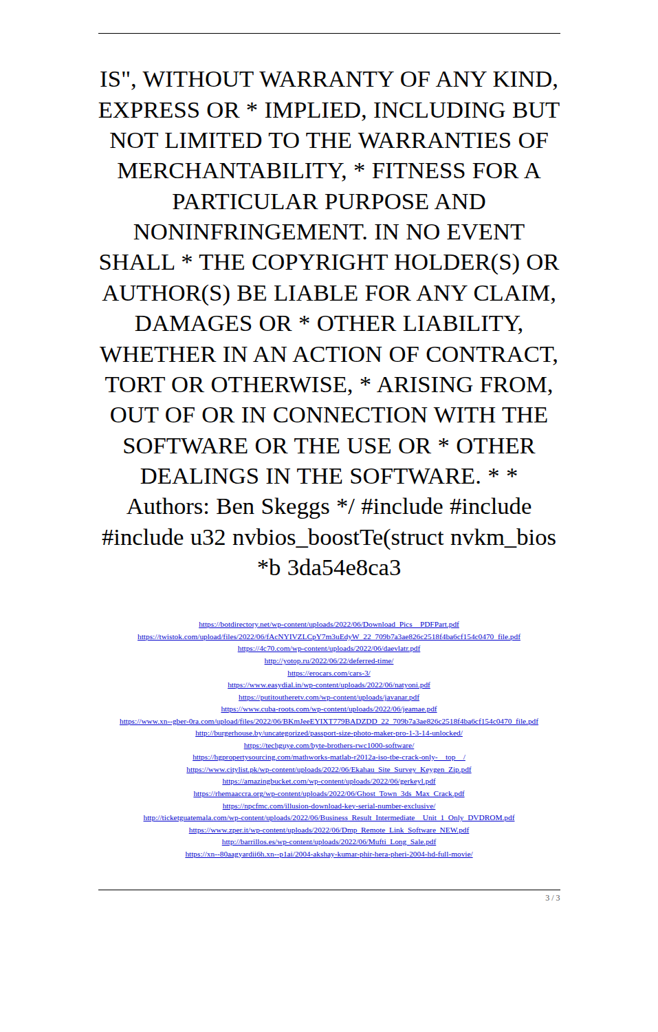IS", WITHOUT WARRANTY OF ANY KIND, EXPRESS OR * IMPLIED, INCLUDING BUT NOT LIMITED TO THE WARRANTIES OF MERCHANTABILITY, * FITNESS FOR A PARTICULAR PURPOSE AND NONINFRINGEMENT. IN NO EVENT SHALL * THE COPYRIGHT HOLDER(S) OR AUTHOR(S) BE LIABLE FOR ANY CLAIM, DAMAGES OR * OTHER LIABILITY, WHETHER IN AN ACTION OF CONTRACT, TORT OR OTHERWISE, * ARISING FROM, OUT OF OR IN CONNECTION WITH THE SOFTWARE OR THE USE OR * OTHER DEALINGS IN THE SOFTWARE. * * Authors: Ben Skeggs */ #include #include #include u32 nvbios_boostTe(struct nvkm_bios *b 3da54e8ca3
https://botdirectory.net/wp-content/uploads/2022/06/Download_Pics__PDFPart.pdf
https://twistok.com/upload/files/2022/06/fAcNYIVZLCpY7m3uEdyW_22_709b7a3ae826c2518f4ba6cf154c0470_file.pdf
https://4c70.com/wp-content/uploads/2022/06/daevlatr.pdf
http://yotop.ru/2022/06/22/deferred-time/
https://erocars.com/cars-3/
https://www.easydial.in/wp-content/uploads/2022/06/natyoni.pdf
https://putitoutheretv.com/wp-content/uploads/javanar.pdf
https://www.cuba-roots.com/wp-content/uploads/2022/06/jeamae.pdf
https://www.xn--gber-0ra.com/upload/files/2022/06/BKmJeeEYIXT779BADZDD_22_709b7a3ae826c2518f4ba6cf154c0470_file.pdf
http://burgerhouse.by/uncategorized/passport-size-photo-maker-pro-1-3-14-unlocked/
https://techguye.com/byte-brothers-rwc1000-software/
https://hgpropertysourcing.com/mathworks-matlab-r2012a-iso-tbe-crack-only-__top__/
https://www.citylist.pk/wp-content/uploads/2022/06/Ekahau_Site_Survey_Keygen_Zip.pdf
https://amazingbucket.com/wp-content/uploads/2022/06/gerkeyl.pdf
https://rhemaaccra.org/wp-content/uploads/2022/06/Ghost_Town_3ds_Max_Crack.pdf
https://npcfmc.com/illusion-download-key-serial-number-exclusive/
http://ticketguatemala.com/wp-content/uploads/2022/06/Business_Result_Intermediate__Unit_1_Only_DVDROM.pdf
https://www.zper.it/wp-content/uploads/2022/06/Dmp_Remote_Link_Software_NEW.pdf
http://barrillos.es/wp-content/uploads/2022/06/Mufti_Long_Sale.pdf
https://xn--80aagyardii6h.xn--p1ai/2004-akshay-kumar-phir-hera-pheri-2004-hd-full-movie/
3 / 3